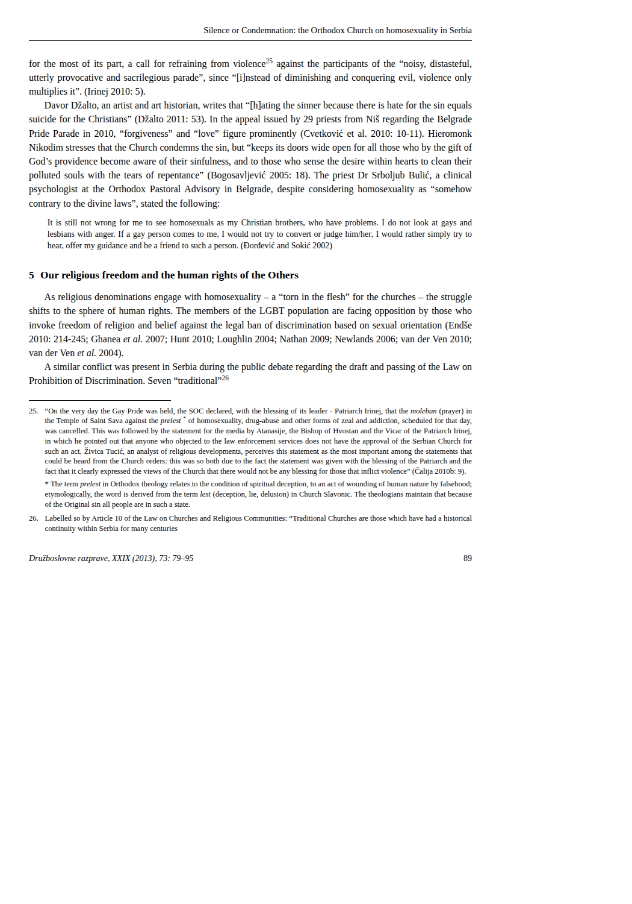Silence or Condemnation: the Orthodox Church on homosexuality in Serbia
for the most of its part, a call for refraining from violence25 against the participants of the “noisy, distasteful, utterly provocative and sacrilegious parade”, since “[i]nstead of diminishing and conquering evil, violence only multiplies it”. (Irinej 2010: 5).
Davor Džalto, an artist and art historian, writes that “[h]ating the sinner because there is hate for the sin equals suicide for the Christians” (Džalto 2011: 53). In the appeal issued by 29 priests from Niš regarding the Belgrade Pride Parade in 2010, “forgiveness” and “love” figure prominently (Cvetković et al. 2010: 10-11). Hieromonk Nikodim stresses that the Church condemns the sin, but “keeps its doors wide open for all those who by the gift of God’s providence become aware of their sinfulness, and to those who sense the desire within hearts to clean their polluted souls with the tears of repentance” (Bogosavljević 2005: 18). The priest Dr Srboljub Bulić, a clinical psychologist at the Orthodox Pastoral Advisory in Belgrade, despite considering homosexuality as “somehow contrary to the divine laws”, stated the following:
It is still not wrong for me to see homosexuals as my Christian brothers, who have problems. I do not look at gays and lesbians with anger. If a gay person comes to me, I would not try to convert or judge him/her, I would rather simply try to hear, offer my guidance and be a friend to such a person. (Đorđević and Sokić 2002)
5 Our religious freedom and the human rights of the Others
As religious denominations engage with homosexuality – a “torn in the flesh” for the churches – the struggle shifts to the sphere of human rights. The members of the LGBT population are facing opposition by those who invoke freedom of religion and belief against the legal ban of discrimination based on sexual orientation (Endše 2010: 214-245; Ghanea et al. 2007; Hunt 2010; Loughlin 2004; Nathan 2009; Newlands 2006; van der Ven 2010; van der Ven et al. 2004).
A similar conflict was present in Serbia during the public debate regarding the draft and passing of the Law on Prohibition of Discrimination. Seven “traditional”26
“On the very day the Gay Pride was held, the SOC declared, with the blessing of its leader - Patriarch Irinej, that the moleban (prayer) in the Temple of Saint Sava against the prelest * of homosexuality, drug-abuse and other forms of zeal and addiction, scheduled for that day, was cancelled. This was followed by the statement for the media by Atanasije, the Bishop of Hvostan and the Vicar of the Patriarch Irinej, in which he pointed out that anyone who objected to the law enforcement services does not have the approval of the Serbian Church for such an act. Živica Tucić, an analyst of religious developments, perceives this statement as the most important among the statements that could be heard from the Church orders: this was so both due to the fact the statement was given with the blessing of the Patriarch and the fact that it clearly expressed the views of the Church that there would not be any blessing for those that inflict violence” (Čalija 2010b: 9).
* The term prelest in Orthodox theology relates to the condition of spiritual deception, to an act of wounding of human nature by falsehood; etymologically, the word is derived from the term lest (deception, lie, delusion) in Church Slavonic. The theologians maintain that because of the Original sin all people are in such a state.
Labelled so by Article 10 of the Law on Churches and Religious Communities: “Traditional Churches are those which have had a historical continuity within Serbia for many centuries
Družboslovne razprave, XXIX (2013), 73: 79–95 89